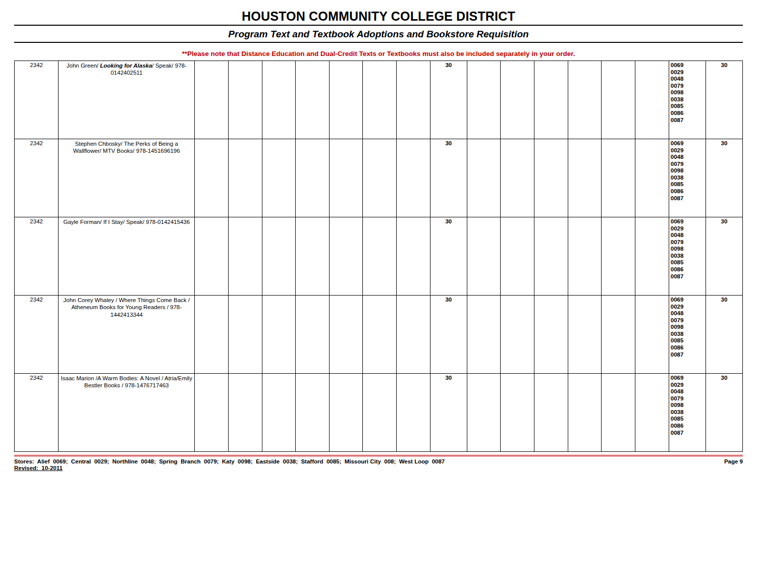HOUSTON COMMUNITY COLLEGE DISTRICT
Program Text and Textbook Adoptions and Bookstore Requisition
**Please note that Distance Education and Dual-Credit Texts or Textbooks must also be included separately in your order.
| 2342 | John Green/ Looking for Alaska / Speak/ 978-0142402511 | | | | | | | | 30 | | | | | | | 0069 0029 0048 0079 0098 0038 0085 0086 0087 | 30 |
| 2342 | Stephen Chbosky/ The Perks of Being a Wallflower/ MTV Books/ 978-1451696196 | | | | | | | | 30 | | | | | | | 0069 0029 0048 0079 0098 0038 0085 0086 0087 | 30 |
| 2342 | Gayle Forman/ If I Stay/ Speak/ 978-0142415436 | | | | | | | | 30 | | | | | | | 0069 0029 0048 0079 0098 0038 0085 0086 0087 | 30 |
| 2342 | John Corey Whaley / Where Things Come Back / Atheneum Books for Young Readers / 978-1442413344 | | | | | | | | 30 | | | | | | | 0069 0029 0048 0079 0098 0038 0085 0086 0087 | 30 |
| 2342 | Isaac Marion /A Warm Bodies: A Novel / Atria/Emily Bestler Books / 978-1476717463 | | | | | | | | 30 | | | | | | | 0069 0029 0048 0079 0098 0038 0085 0086 0087 | 30 |
Page 9 Stores: Alief 0069; Central 0029; Northline 0048; Spring Branch 0079; Katy 0098; Eastside 0038; Stafford 0085; Missouri City 008; West Loop 0087
Revised: 10-2011